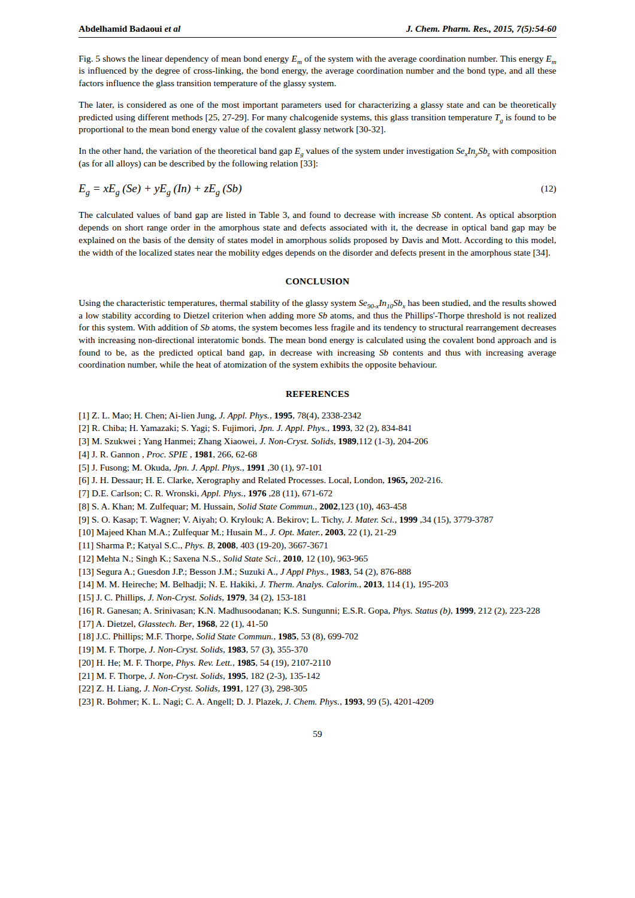Abdelhamid Badaoui et al
J. Chem. Pharm. Res., 2015, 7(5):54-60
Fig. 5 shows the linear dependency of mean bond energy Em of the system with the average coordination number. This energy Em is influenced by the degree of cross-linking, the bond energy, the average coordination number and the bond type, and all these factors influence the glass transition temperature of the glassy system.
The later, is considered as one of the most important parameters used for characterizing a glassy state and can be theoretically predicted using different methods [25, 27-29]. For many chalcogenide systems, this glass transition temperature Tg is found to be proportional to the mean bond energy value of the covalent glassy network [30-32].
In the other hand, the variation of the theoretical band gap Eg values of the system under investigation SexInySbz with composition (as for all alloys) can be described by the following relation [33]:
Eg = xEg (Se) + yEg (In) + zEg (Sb) (12)
The calculated values of band gap are listed in Table 3, and found to decrease with increase Sb content. As optical absorption depends on short range order in the amorphous state and defects associated with it, the decrease in optical band gap may be explained on the basis of the density of states model in amorphous solids proposed by Davis and Mott. According to this model, the width of the localized states near the mobility edges depends on the disorder and defects present in the amorphous state [34].
CONCLUSION
Using the characteristic temperatures, thermal stability of the glassy system Se90-xIn10Sbx has been studied, and the results showed a low stability according to Dietzel criterion when adding more Sb atoms, and thus the Phillips'-Thorpe threshold is not realized for this system. With addition of Sb atoms, the system becomes less fragile and its tendency to structural rearrangement decreases with increasing non-directional interatomic bonds. The mean bond energy is calculated using the covalent bond approach and is found to be, as the predicted optical band gap, in decrease with increasing Sb contents and thus with increasing average coordination number, while the heat of atomization of the system exhibits the opposite behaviour.
REFERENCES
Z. L. Mao; H. Chen; Ai-lien Jung, J. Appl. Phys., 1995, 78(4), 2338-2342
R. Chiba; H. Yamazaki; S. Yagi; S. Fujimori, Jpn. J. Appl. Phys., 1993, 32 (2), 834-841
M. Szukwei ; Yang Hanmei; Zhang Xiaowei, J. Non-Cryst. Solids, 1989,112 (1-3), 204-206
J. R. Gannon , Proc. SPIE , 1981, 266, 62-68
J. Fusong; M. Okuda, Jpn. J. Appl. Phys., 1991 ,30 (1), 97-101
J. H. Dessaur; H. E. Clarke, Xerography and Related Processes. Local, London, 1965, 202-216.
D.E. Carlson; C. R. Wronski, Appl. Phys., 1976 ,28 (11), 671-672
S. A. Khan; M. Zulfequar; M. Hussain, Solid State Commun., 2002,123 (10), 463-458
S. O. Kasap; T. Wagner; V. Aiyah; O. Krylouk; A. Bekirov; L. Tichy, J. Mater. Sci., 1999 ,34 (15), 3779-3787
Majeed Khan M.A.; Zulfequar M.; Husain M., J. Opt. Mater., 2003, 22 (1), 21-29
Sharma P.; Katyal S.C., Phys. B, 2008, 403 (19-20), 3667-3671
Mehta N.; Singh K.; Saxena N.S., Solid State Sci., 2010, 12 (10), 963-965
Segura A.; Guesdon J.P.; Besson J.M.; Suzuki A., J Appl Phys., 1983, 54 (2), 876-888
M. M. Heireche; M. Belhadji; N. E. Hakiki, J. Therm. Analys. Calorim., 2013, 114 (1), 195-203
J. C. Phillips, J. Non-Cryst. Solids, 1979, 34 (2), 153-181
R. Ganesan; A. Srinivasan; K.N. Madhusoodanan; K.S. Sungunni; E.S.R. Gopa, Phys. Status (b), 1999, 212 (2), 223-228
A. Dietzel, Glasstech. Ber, 1968, 22 (1), 41-50
J.C. Phillips; M.F. Thorpe, Solid State Commun., 1985, 53 (8), 699-702
M. F. Thorpe, J. Non-Cryst. Solids, 1983, 57 (3), 355-370
H. He; M. F. Thorpe, Phys. Rev. Lett., 1985, 54 (19), 2107-2110
M. F. Thorpe, J. Non-Cryst. Solids, 1995, 182 (2-3), 135-142
Z. H. Liang, J. Non-Cryst. Solids, 1991, 127 (3), 298-305
R. Bohmer; K. L. Nagi; C. A. Angell; D. J. Plazek, J. Chem. Phys., 1993, 99 (5), 4201-4209
59